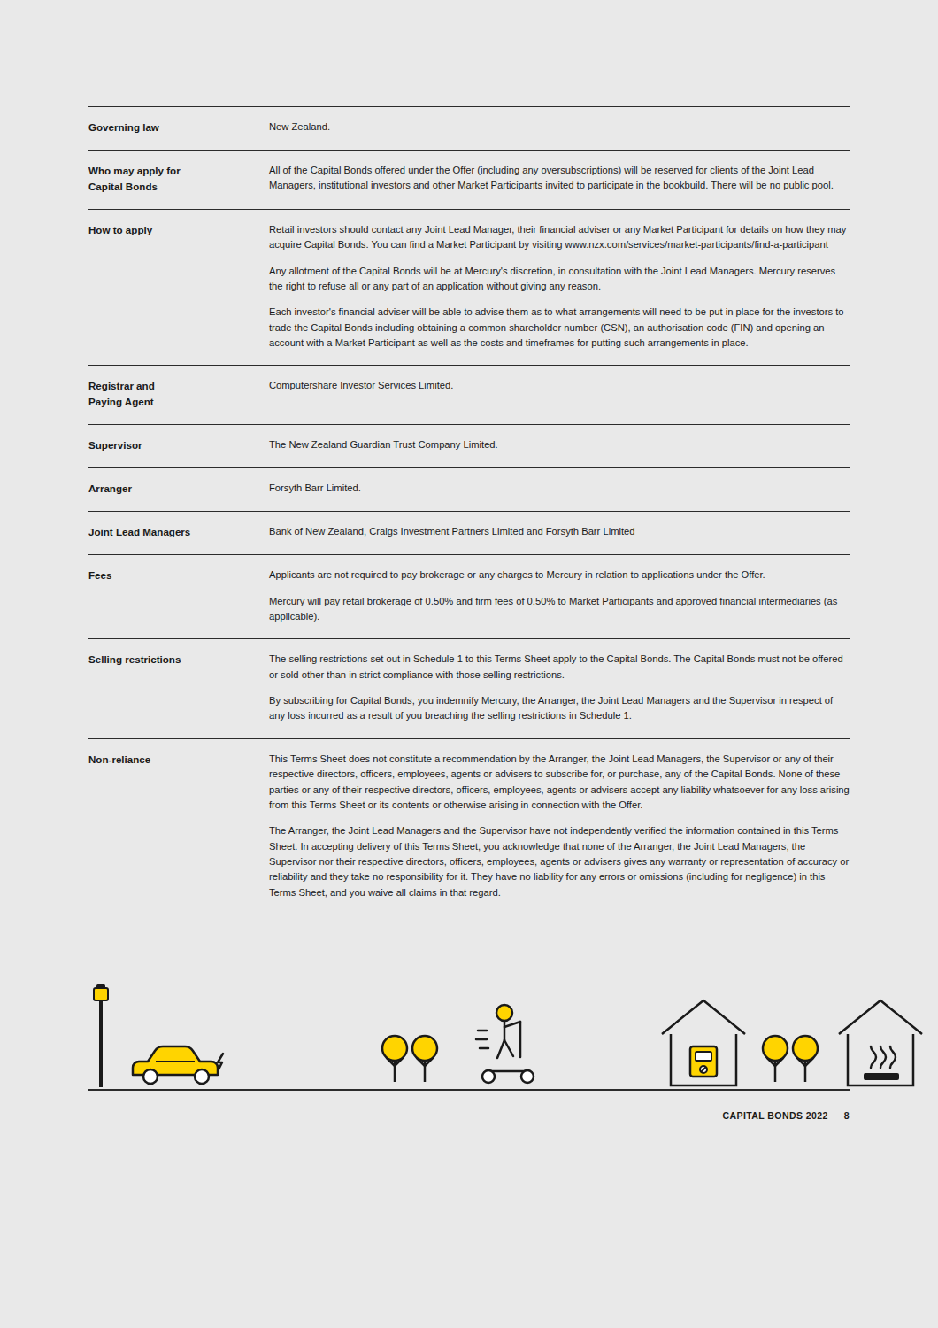| Governing law | New Zealand. |
| Who may apply for Capital Bonds | All of the Capital Bonds offered under the Offer (including any oversubscriptions) will be reserved for clients of the Joint Lead Managers, institutional investors and other Market Participants invited to participate in the bookbuild. There will be no public pool. |
| How to apply | Retail investors should contact any Joint Lead Manager, their financial adviser or any Market Participant for details on how they may acquire Capital Bonds. You can find a Market Participant by visiting www.nzx.com/services/market-participants/find-a-participant Any allotment of the Capital Bonds will be at Mercury's discretion, in consultation with the Joint Lead Managers. Mercury reserves the right to refuse all or any part of an application without giving any reason. Each investor's financial adviser will be able to advise them as to what arrangements will need to be put in place for the investors to trade the Capital Bonds including obtaining a common shareholder number (CSN), an authorisation code (FIN) and opening an account with a Market Participant as well as the costs and timeframes for putting such arrangements in place. |
| Registrar and Paying Agent | Computershare Investor Services Limited. |
| Supervisor | The New Zealand Guardian Trust Company Limited. |
| Arranger | Forsyth Barr Limited. |
| Joint Lead Managers | Bank of New Zealand, Craigs Investment Partners Limited and Forsyth Barr Limited |
| Fees | Applicants are not required to pay brokerage or any charges to Mercury in relation to applications under the Offer. Mercury will pay retail brokerage of 0.50% and firm fees of 0.50% to Market Participants and approved financial intermediaries (as applicable). |
| Selling restrictions | The selling restrictions set out in Schedule 1 to this Terms Sheet apply to the Capital Bonds. The Capital Bonds must not be offered or sold other than in strict compliance with those selling restrictions. By subscribing for Capital Bonds, you indemnify Mercury, the Arranger, the Joint Lead Managers and the Supervisor in respect of any loss incurred as a result of you breaching the selling restrictions in Schedule 1. |
| Non-reliance | This Terms Sheet does not constitute a recommendation by the Arranger, the Joint Lead Managers, the Supervisor or any of their respective directors, officers, employees, agents or advisers to subscribe for, or purchase, any of the Capital Bonds. None of these parties or any of their respective directors, officers, employees, agents or advisers accept any liability whatsoever for any loss arising from this Terms Sheet or its contents or otherwise arising in connection with the Offer. The Arranger, the Joint Lead Managers and the Supervisor have not independently verified the information contained in this Terms Sheet. In accepting delivery of this Terms Sheet, you acknowledge that none of the Arranger, the Joint Lead Managers, the Supervisor nor their respective directors, officers, employees, agents or advisers gives any warranty or representation of accuracy or reliability and they take no responsibility for it. They have no liability for any errors or omissions (including for negligence) in this Terms Sheet, and you waive all claims in that regard. |
CAPITAL BONDS 20228